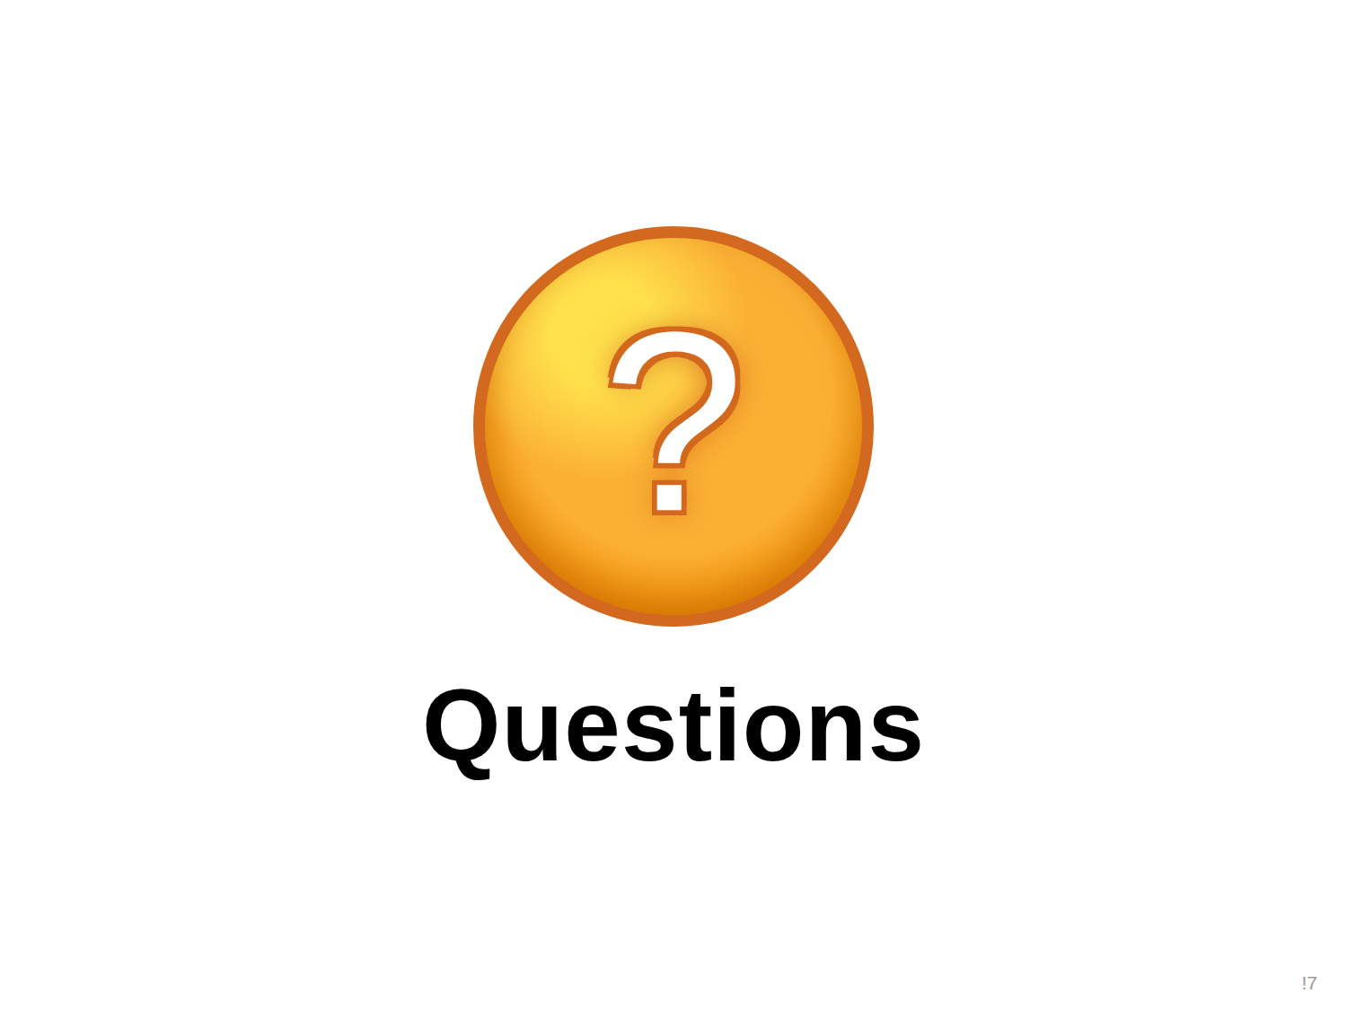Questions
!7